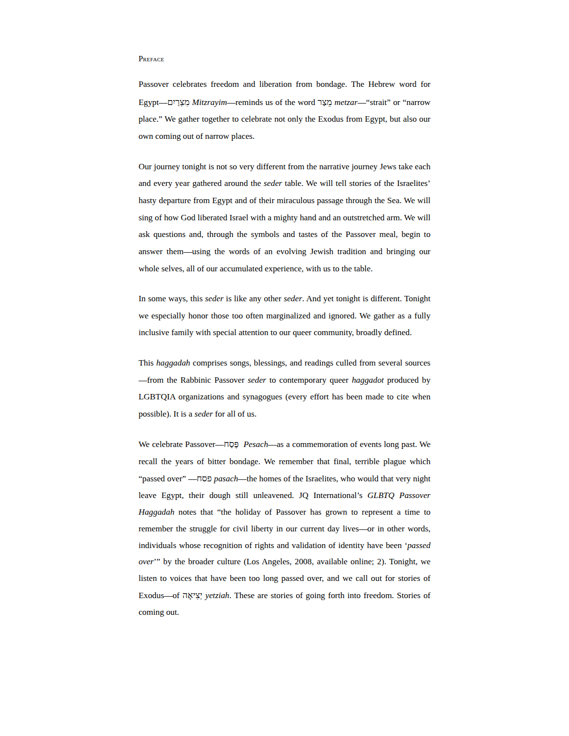Preface
Passover celebrates freedom and liberation from bondage. The Hebrew word for Egypt—מִצְרַיִם Mitzrayim—reminds us of the word מֵצַר metzar—“strait” or “narrow place.” We gather together to celebrate not only the Exodus from Egypt, but also our own coming out of narrow places.
Our journey tonight is not so very different from the narrative journey Jews take each and every year gathered around the seder table. We will tell stories of the Israelites’ hasty departure from Egypt and of their miraculous passage through the Sea. We will sing of how God liberated Israel with a mighty hand and an outstretched arm. We will ask questions and, through the symbols and tastes of the Passover meal, begin to answer them—using the words of an evolving Jewish tradition and bringing our whole selves, all of our accumulated experience, with us to the table.
In some ways, this seder is like any other seder. And yet tonight is different. Tonight we especially honor those too often marginalized and ignored. We gather as a fully inclusive family with special attention to our queer community, broadly defined.
This haggadah comprises songs, blessings, and readings culled from several sources—from the Rabbinic Passover seder to contemporary queer haggadot produced by LGBTQIA organizations and synagogues (every effort has been made to cite when possible). It is a seder for all of us.
We celebrate Passover—פֶּסַח Pesach—as a commemoration of events long past. We recall the years of bitter bondage. We remember that final, terrible plague which “passed over” —פסח pasach—the homes of the Israelites, who would that very night leave Egypt, their dough still unleavened. JQ International’s GLBTQ Passover Haggadah notes that “the holiday of Passover has grown to represent a time to remember the struggle for civil liberty in our current day lives—or in other words, individuals whose recognition of rights and validation of identity have been ‘passed over’” by the broader culture (Los Angeles, 2008, available online; 2). Tonight, we listen to voices that have been too long passed over, and we call out for stories of Exodus—of יְצִיאָה yetziah. These are stories of going forth into freedom. Stories of coming out.